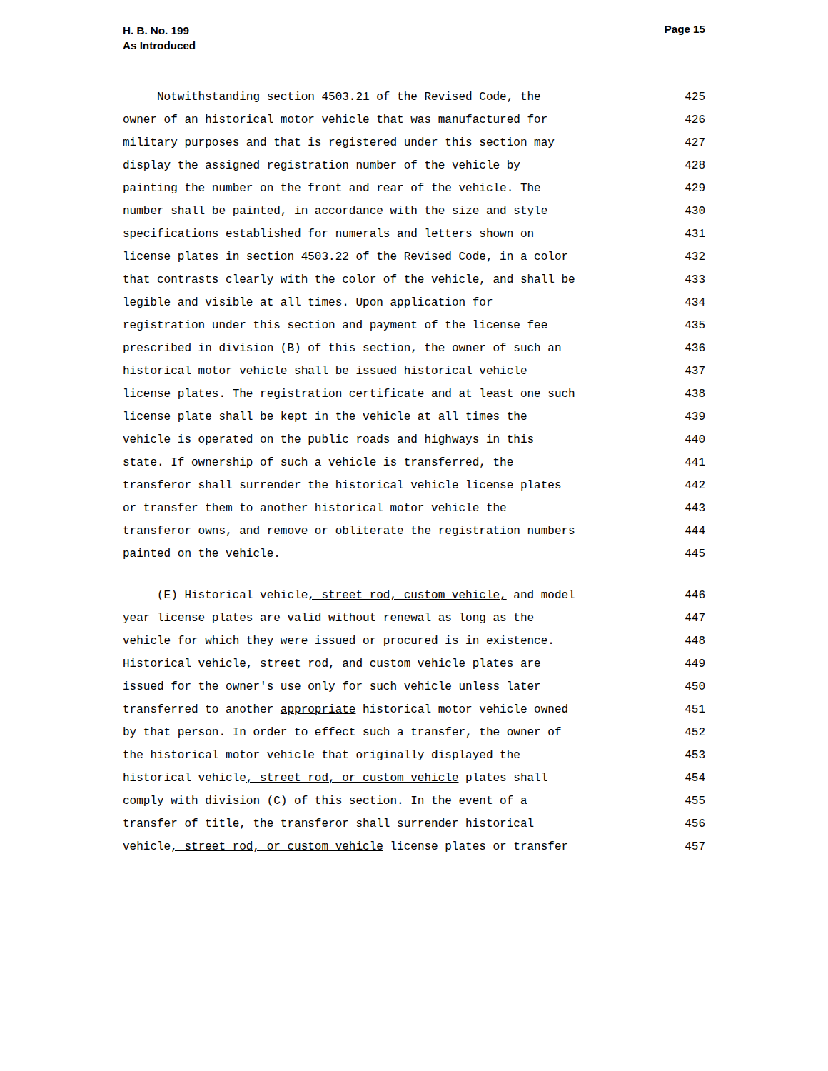H. B. No. 199
As Introduced
Page 15
Notwithstanding section 4503.21 of the Revised Code, the 425 owner of an historical motor vehicle that was manufactured for 426 military purposes and that is registered under this section may 427 display the assigned registration number of the vehicle by 428 painting the number on the front and rear of the vehicle. The 429 number shall be painted, in accordance with the size and style 430 specifications established for numerals and letters shown on 431 license plates in section 4503.22 of the Revised Code, in a color 432 that contrasts clearly with the color of the vehicle, and shall be 433 legible and visible at all times. Upon application for 434 registration under this section and payment of the license fee 435 prescribed in division (B) of this section, the owner of such an 436 historical motor vehicle shall be issued historical vehicle 437 license plates. The registration certificate and at least one such 438 license plate shall be kept in the vehicle at all times the 439 vehicle is operated on the public roads and highways in this 440 state. If ownership of such a vehicle is transferred, the 441 transferor shall surrender the historical vehicle license plates 442 or transfer them to another historical motor vehicle the 443 transferor owns, and remove or obliterate the registration numbers 444 painted on the vehicle. 445
(E) Historical vehicle, street rod, custom vehicle, and model 446 year license plates are valid without renewal as long as the 447 vehicle for which they were issued or procured is in existence. 448 Historical vehicle, street rod, and custom vehicle plates are 449 issued for the owner's use only for such vehicle unless later 450 transferred to another appropriate historical motor vehicle owned 451 by that person. In order to effect such a transfer, the owner of 452 the historical motor vehicle that originally displayed the 453 historical vehicle, street rod, or custom vehicle plates shall 454 comply with division (C) of this section. In the event of a 455 transfer of title, the transferor shall surrender historical 456 vehicle, street rod, or custom vehicle license plates or transfer 457